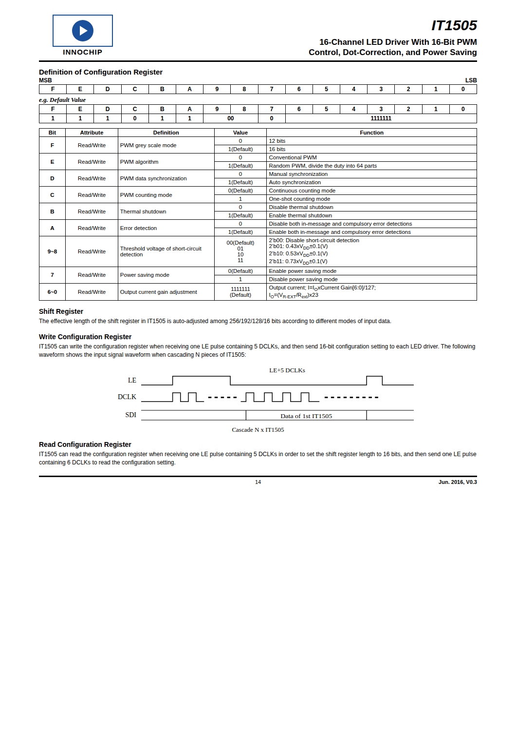INNOCHIP
IT1505
16-Channel LED Driver With 16-Bit PWM
Control, Dot-Correction, and Power Saving
Definition of Configuration Register
MSB LSB
| F | E | D | C | B | A | 9 | 8 | 7 | 6 | 5 | 4 | 3 | 2 | 1 | 0 |
e.g. Default Value
| F | E | D | C | B | A | 9 | 8 | 7 | 6 | 5 | 4 | 3 | 2 | 1 | 0 |
| 1 | 1 | 1 | 0 | 1 | 1 | 00 | 0 | 1111111 |
| Bit | Attribute | Definition | Value | Function |
| --- | --- | --- | --- | --- |
| F | Read/Write | PWM grey scale mode | 0 | 12 bits |
| 1(Default) | 16 bits |
| E | Read/Write | PWM algorithm | 0 | Conventional PWM |
| 1(Default) | Random PWM, divide the duty into 64 parts |
| D | Read/Write | PWM data synchronization | 0 | Manual synchronization |
| 1(Default) | Auto synchronization |
| C | Read/Write | PWM counting mode | 0(Default) | Continuous counting mode |
| 1 | One-shot counting mode |
| B | Read/Write | Thermal shutdown | 0 | Disable thermal shutdown |
| 1(Default) | Enable thermal shutdown |
| A | Read/Write | Error detection | 0 | Disable both in-message and compulsory error detections |
| 1(Default) | Enable both in-message and compulsory error detections |
| 9~8 | Read/Write | Threshold voltage of short-circuit detection | 00(Default) 01 10 11 | 2’b00: Disable short-circuit detection 2’b01: 0.43xV DD ±0.1(V) 2’b10: 0.53xV DD ±0.1(V) 2’b11: 0.73xV DD ±0.1(V) |
| 7 | Read/Write | Power saving mode | 0(Default) | Enable power saving mode |
| 1 | Disable power saving mode |
| 6~0 | Read/Write | Output current gain adjustment | 1111111 (Default) | Output current; I=I O xCurrent Gain[6:0]/127; I O =(V R-EXT /R ext )x23 |
Shift Register
The effective length of the shift register in IT1505 is auto-adjusted among 256/192/128/16 bits according to different modes of input data.
Write Configuration Register
IT1505 can write the configuration register when receiving one LE pulse containing 5 DCLKs, and then send 16-bit configuration setting to each LED driver. The following waveform shows the input signal waveform when cascading N pieces of IT1505:
LE+5 DCLKs
LE
DCLK
SDI
Data of 1st IT1505
Cascade N x IT1505
Read Configuration Register
IT1505 can read the configuration register when receiving one LE pulse containing 5 DCLKs in order to set the shift register length to 16 bits, and then send one LE pulse containing 6 DCLKs to read the configuration setting.
14 Jun. 2016, V0.3